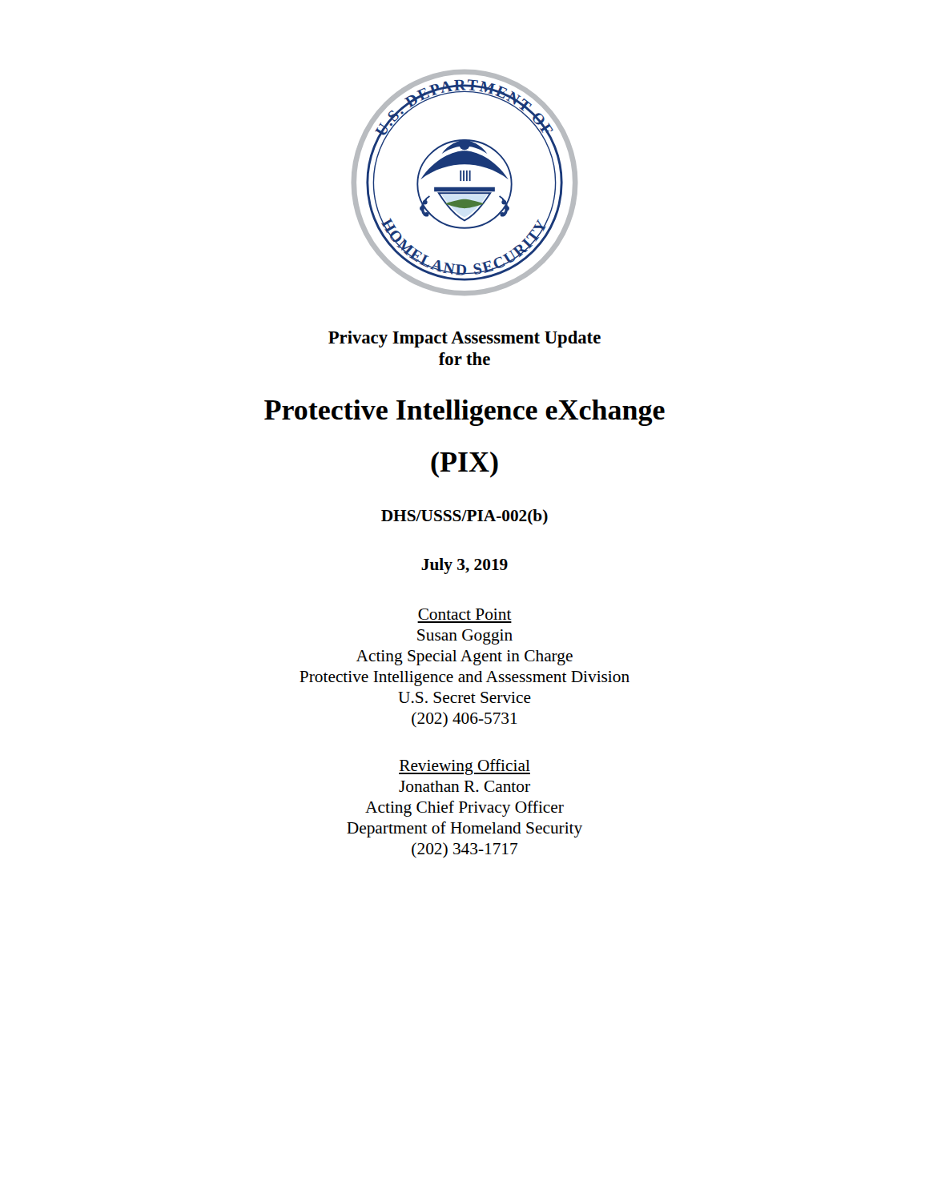Privacy Impact Assessment Update
for the
Protective Intelligence eXchange(PIX)
DHS/USSS/PIA-002(b)
July 3, 2019
Contact Point
Susan Goggin
Acting Special Agent in Charge
Protective Intelligence and Assessment Division
U.S. Secret Service
(202) 406-5731
Reviewing Official
Jonathan R. Cantor
Acting Chief Privacy Officer
Department of Homeland Security
(202) 343-1717